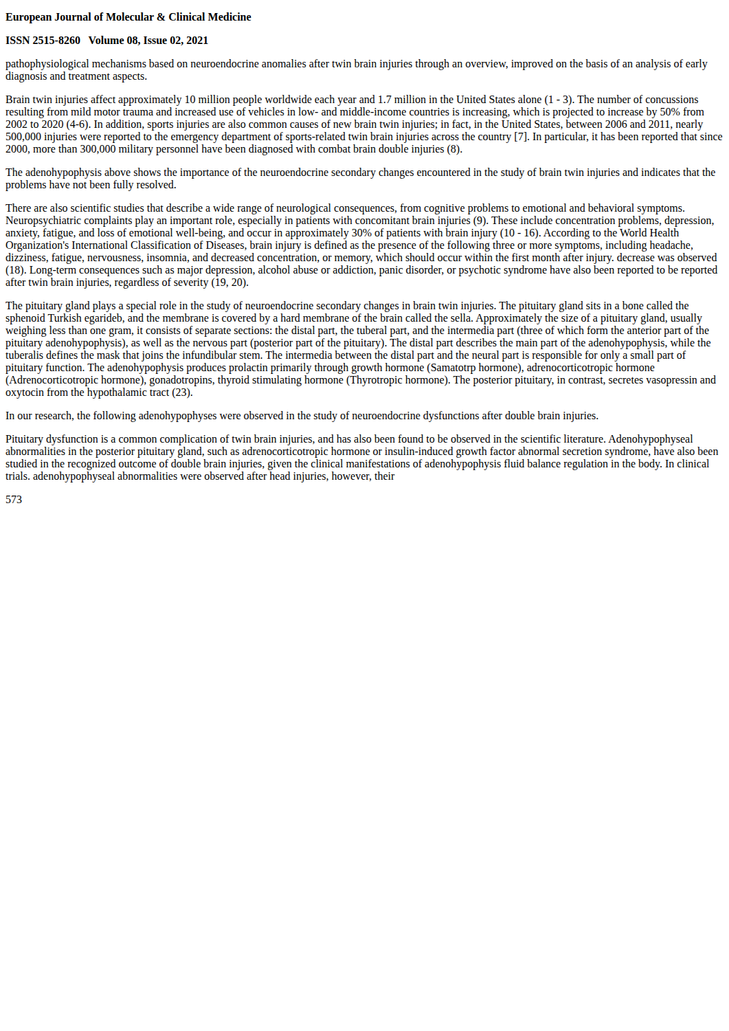European Journal of Molecular & Clinical Medicine
ISSN 2515-8260 Volume 08, Issue 02, 2021
pathophysiological mechanisms based on neuroendocrine anomalies after twin brain injuries through an overview, improved on the basis of an analysis of early diagnosis and treatment aspects.
Brain twin injuries affect approximately 10 million people worldwide each year and 1.7 million in the United States alone (1 - 3). The number of concussions resulting from mild motor trauma and increased use of vehicles in low- and middle-income countries is increasing, which is projected to increase by 50% from 2002 to 2020 (4-6). In addition, sports injuries are also common causes of new brain twin injuries; in fact, in the United States, between 2006 and 2011, nearly 500,000 injuries were reported to the emergency department of sports-related twin brain injuries across the country [7]. In particular, it has been reported that since 2000, more than 300,000 military personnel have been diagnosed with combat brain double injuries (8).
The adenohypophysis above shows the importance of the neuroendocrine secondary changes encountered in the study of brain twin injuries and indicates that the problems have not been fully resolved.
There are also scientific studies that describe a wide range of neurological consequences, from cognitive problems to emotional and behavioral symptoms. Neuropsychiatric complaints play an important role, especially in patients with concomitant brain injuries (9). These include concentration problems, depression, anxiety, fatigue, and loss of emotional well-being, and occur in approximately 30% of patients with brain injury (10 - 16). According to the World Health Organization's International Classification of Diseases, brain injury is defined as the presence of the following three or more symptoms, including headache, dizziness, fatigue, nervousness, insomnia, and decreased concentration, or memory, which should occur within the first month after injury. decrease was observed (18). Long-term consequences such as major depression, alcohol abuse or addiction, panic disorder, or psychotic syndrome have also been reported to be reported after twin brain injuries, regardless of severity (19, 20).
The pituitary gland plays a special role in the study of neuroendocrine secondary changes in brain twin injuries. The pituitary gland sits in a bone called the sphenoid Turkish egarideb, and the membrane is covered by a hard membrane of the brain called the sella. Approximately the size of a pituitary gland, usually weighing less than one gram, it consists of separate sections: the distal part, the tuberal part, and the intermedia part (three of which form the anterior part of the pituitary adenohypophysis), as well as the nervous part (posterior part of the pituitary). The distal part describes the main part of the adenohypophysis, while the tuberalis defines the mask that joins the infundibular stem. The intermedia between the distal part and the neural part is responsible for only a small part of pituitary function. The adenohypophysis produces prolactin primarily through growth hormone (Samatotrp hormone), adrenocorticotropic hormone (Adrenocorticotropic hormone), gonadotropins, thyroid stimulating hormone (Thyrotropic hormone). The posterior pituitary, in contrast, secretes vasopressin and oxytocin from the hypothalamic tract (23).
In our research, the following adenohypophyses were observed in the study of neuroendocrine dysfunctions after double brain injuries.
Pituitary dysfunction is a common complication of twin brain injuries, and has also been found to be observed in the scientific literature. Adenohypophyseal abnormalities in the posterior pituitary gland, such as adrenocorticotropic hormone or insulin-induced growth factor abnormal secretion syndrome, have also been studied in the recognized outcome of double brain injuries, given the clinical manifestations of adenohypophysis fluid balance regulation in the body. In clinical trials. adenohypophyseal abnormalities were observed after head injuries, however, their
573